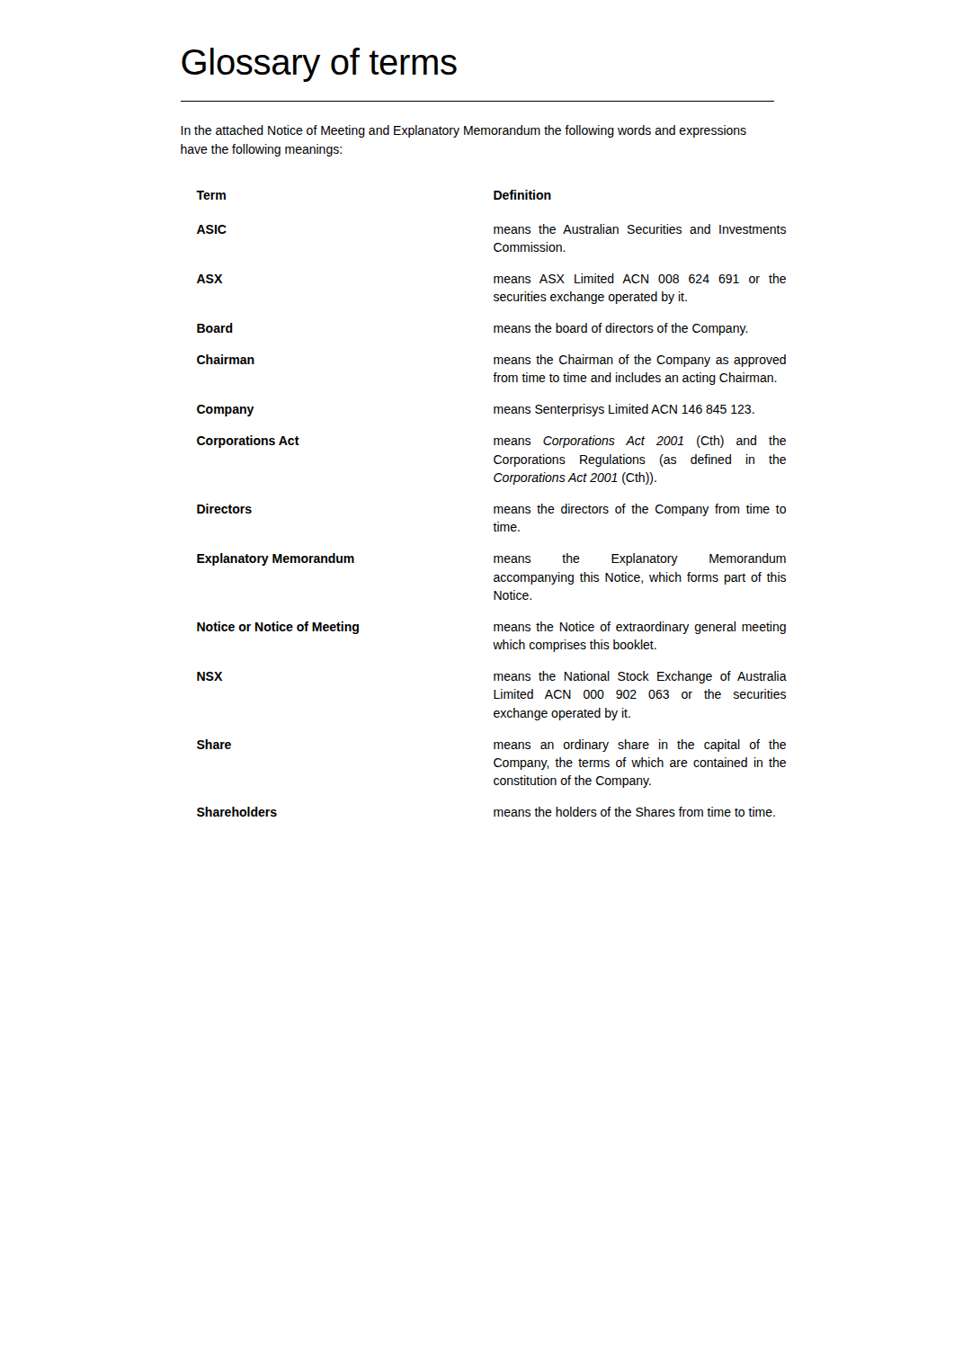Glossary of terms
In the attached Notice of Meeting and Explanatory Memorandum the following words and expressions have the following meanings:
| Term | Definition |
| --- | --- |
| ASIC | means the Australian Securities and Investments Commission. |
| ASX | means ASX Limited ACN 008 624 691 or the securities exchange operated by it. |
| Board | means the board of directors of the Company. |
| Chairman | means the Chairman of the Company as approved from time to time and includes an acting Chairman. |
| Company | means Senterprisys Limited ACN 146 845 123. |
| Corporations Act | means Corporations Act 2001 (Cth) and the Corporations Regulations (as defined in the Corporations Act 2001 (Cth)). |
| Directors | means the directors of the Company from time to time. |
| Explanatory Memorandum | means the Explanatory Memorandum accompanying this Notice, which forms part of this Notice. |
| Notice or Notice of Meeting | means the Notice of extraordinary general meeting which comprises this booklet. |
| NSX | means the National Stock Exchange of Australia Limited ACN 000 902 063 or the securities exchange operated by it. |
| Share | means an ordinary share in the capital of the Company, the terms of which are contained in the constitution of the Company. |
| Shareholders | means the holders of the Shares from time to time. |